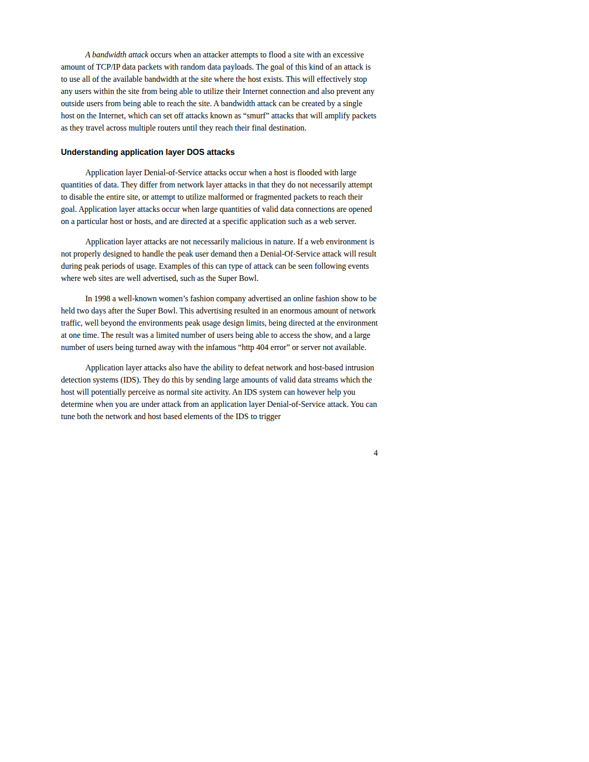A bandwidth attack occurs when an attacker attempts to flood a site with an excessive amount of TCP/IP data packets with random data payloads. The goal of this kind of an attack is to use all of the available bandwidth at the site where the host exists. This will effectively stop any users within the site from being able to utilize their Internet connection and also prevent any outside users from being able to reach the site. A bandwidth attack can be created by a single host on the Internet, which can set off attacks known as “smurf” attacks that will amplify packets as they travel across multiple routers until they reach their final destination.
Understanding application layer DOS attacks
Application layer Denial-of-Service attacks occur when a host is flooded with large quantities of data. They differ from network layer attacks in that they do not necessarily attempt to disable the entire site, or attempt to utilize malformed or fragmented packets to reach their goal. Application layer attacks occur when large quantities of valid data connections are opened on a particular host or hosts, and are directed at a specific application such as a web server.
Application layer attacks are not necessarily malicious in nature. If a web environment is not properly designed to handle the peak user demand then a Denial-Of-Service attack will result during peak periods of usage. Examples of this can type of attack can be seen following events where web sites are well advertised, such as the Super Bowl.
In 1998 a well-known women’s fashion company advertised an online fashion show to be held two days after the Super Bowl. This advertising resulted in an enormous amount of network traffic, well beyond the environments peak usage design limits, being directed at the environment at one time. The result was a limited number of users being able to access the show, and a large number of users being turned away with the infamous “http 404 error” or server not available.
Application layer attacks also have the ability to defeat network and host-based intrusion detection systems (IDS). They do this by sending large amounts of valid data streams which the host will potentially perceive as normal site activity. An IDS system can however help you determine when you are under attack from an application layer Denial-of-Service attack. You can tune both the network and host based elements of the IDS to trigger
4